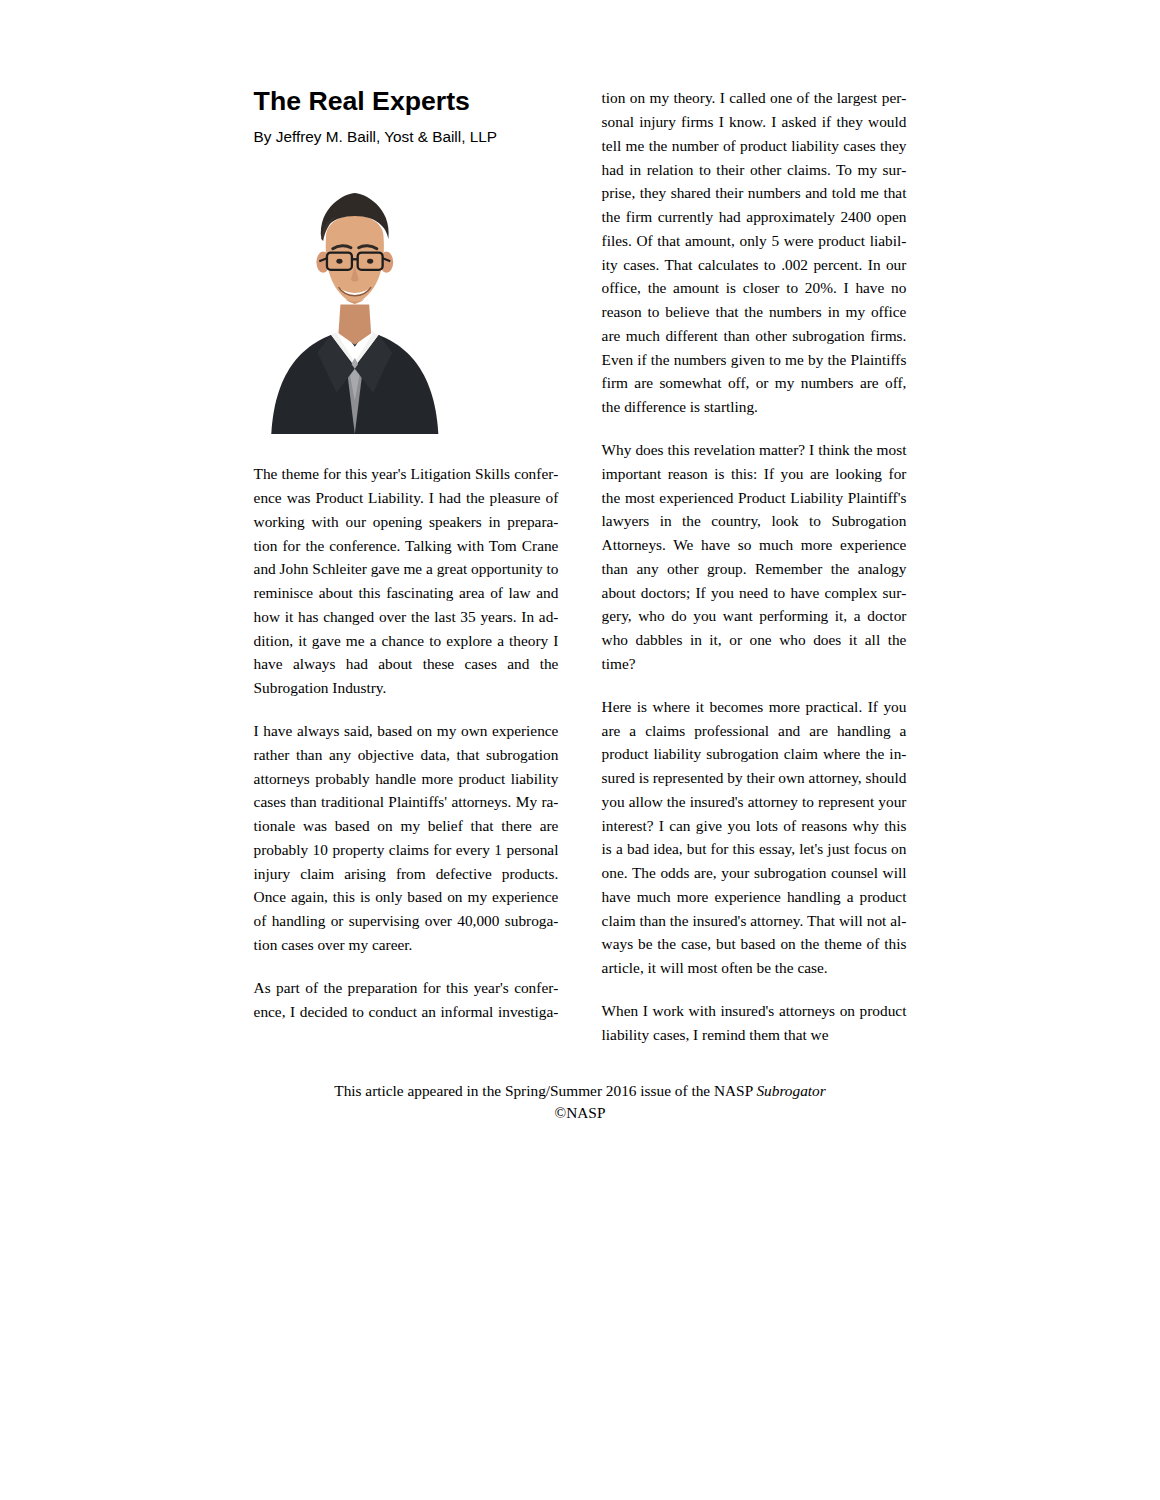The Real Experts
By Jeffrey M. Baill, Yost & Baill, LLP
The theme for this year's Litigation Skills conference was Product Liability. I had the pleasure of working with our opening speakers in preparation for the conference. Talking with Tom Crane and John Schleiter gave me a great opportunity to reminisce about this fascinating area of law and how it has changed over the last 35 years. In addition, it gave me a chance to explore a theory I have always had about these cases and the Subrogation Industry.
I have always said, based on my own experience rather than any objective data, that subrogation attorneys probably handle more product liability cases than traditional Plaintiffs' attorneys. My rationale was based on my belief that there are probably 10 property claims for every 1 personal injury claim arising from defective products. Once again, this is only based on my experience of handling or supervising over 40,000 subrogation cases over my career.
As part of the preparation for this year's conference, I decided to conduct an informal investigation on my theory. I called one of the largest personal injury firms I know. I asked if they would tell me the number of product liability cases they had in relation to their other claims. To my surprise, they shared their numbers and told me that the firm currently had approximately 2400 open files. Of that amount, only 5 were product liability cases. That calculates to .002 percent. In our office, the amount is closer to 20%. I have no reason to believe that the numbers in my office are much different than other subrogation firms. Even if the numbers given to me by the Plaintiffs firm are somewhat off, or my numbers are off, the difference is startling.
Why does this revelation matter? I think the most important reason is this: If you are looking for the most experienced Product Liability Plaintiff's lawyers in the country, look to Subrogation Attorneys. We have so much more experience than any other group. Remember the analogy about doctors; If you need to have complex surgery, who do you want performing it, a doctor who dabbles in it, or one who does it all the time?
Here is where it becomes more practical. If you are a claims professional and are handling a product liability subrogation claim where the insured is represented by their own attorney, should you allow the insured's attorney to represent your interest? I can give you lots of reasons why this is a bad idea, but for this essay, let's just focus on one. The odds are, your subrogation counsel will have much more experience handling a product claim than the insured's attorney. That will not always be the case, but based on the theme of this article, it will most often be the case.
When I work with insured's attorneys on product liability cases, I remind them that we
This article appeared in the Spring/Summer 2016 issue of the NASP Subrogator
©NASP